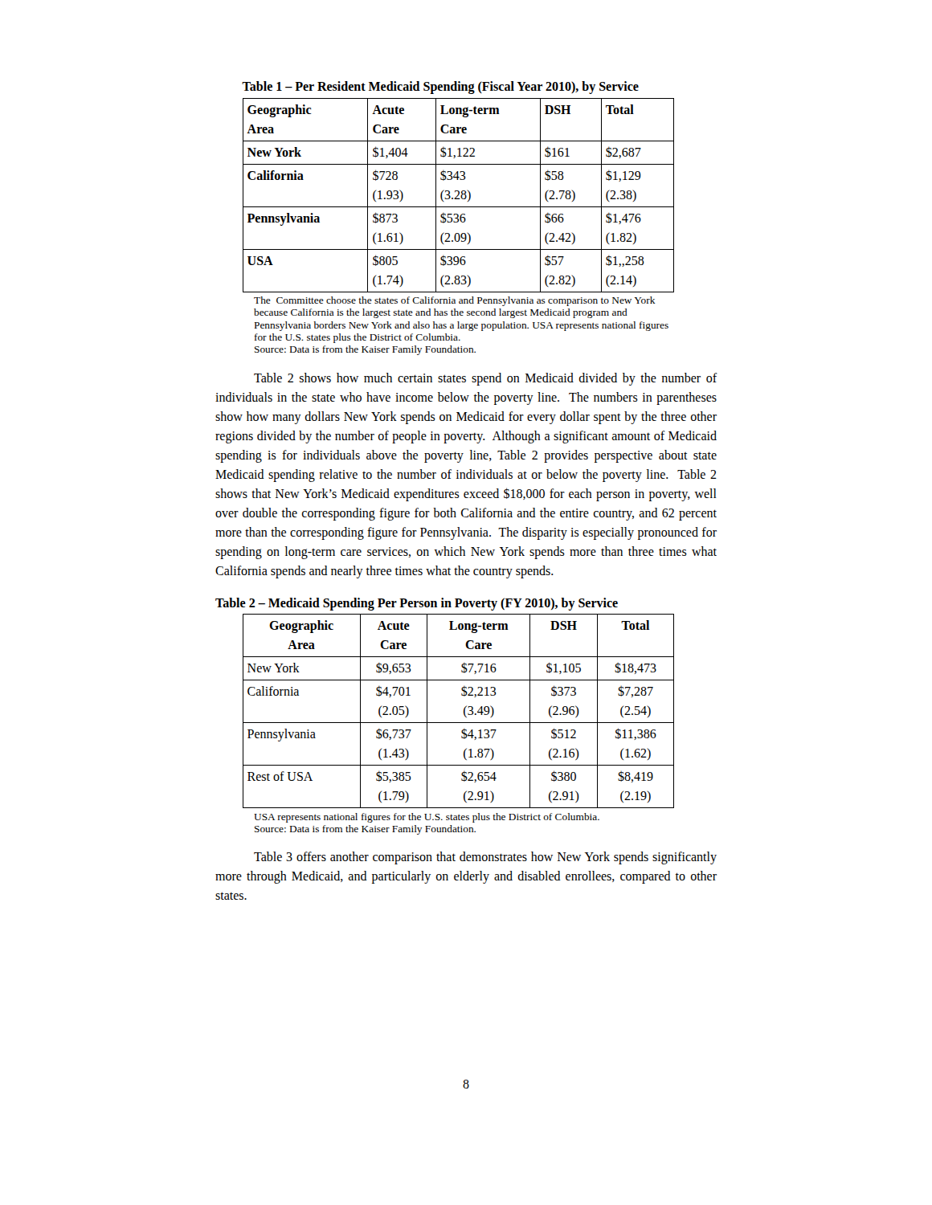Table 1 – Per Resident Medicaid Spending (Fiscal Year 2010), by Service
| Geographic Area | Acute Care | Long-term Care | DSH | Total |
| --- | --- | --- | --- | --- |
| New York | $1,404 | $1,122 | $161 | $2,687 |
| California | $728 (1.93) | $343 (3.28) | $58 (2.78) | $1,129 (2.38) |
| Pennsylvania | $873 (1.61) | $536 (2.09) | $66 (2.42) | $1,476 (1.82) |
| USA | $805 (1.74) | $396 (2.83) | $57 (2.82) | $1,,258 (2.14) |
The Committee choose the states of California and Pennsylvania as comparison to New York
because California is the largest state and has the second largest Medicaid program and
Pennsylvania borders New York and also has a large population. USA represents national figures
for the U.S. states plus the District of Columbia.
Source: Data is from the Kaiser Family Foundation.
Table 2 shows how much certain states spend on Medicaid divided by the number of individuals in the state who have income below the poverty line. The numbers in parentheses show how many dollars New York spends on Medicaid for every dollar spent by the three other regions divided by the number of people in poverty. Although a significant amount of Medicaid spending is for individuals above the poverty line, Table 2 provides perspective about state Medicaid spending relative to the number of individuals at or below the poverty line. Table 2 shows that New York’s Medicaid expenditures exceed $18,000 for each person in poverty, well over double the corresponding figure for both California and the entire country, and 62 percent more than the corresponding figure for Pennsylvania. The disparity is especially pronounced for spending on long-term care services, on which New York spends more than three times what California spends and nearly three times what the country spends.
Table 2 – Medicaid Spending Per Person in Poverty (FY 2010), by Service
| Geographic Area | Acute Care | Long-term Care | DSH | Total |
| --- | --- | --- | --- | --- |
| New York | $9,653 | $7,716 | $1,105 | $18,473 |
| California | $4,701 (2.05) | $2,213 (3.49) | $373 (2.96) | $7,287 (2.54) |
| Pennsylvania | $6,737 (1.43) | $4,137 (1.87) | $512 (2.16) | $11,386 (1.62) |
| Rest of USA | $5,385 (1.79) | $2,654 (2.91) | $380 (2.91) | $8,419 (2.19) |
USA represents national figures for the U.S. states plus the District of Columbia.
Source: Data is from the Kaiser Family Foundation.
Table 3 offers another comparison that demonstrates how New York spends significantly more through Medicaid, and particularly on elderly and disabled enrollees, compared to other states.
8